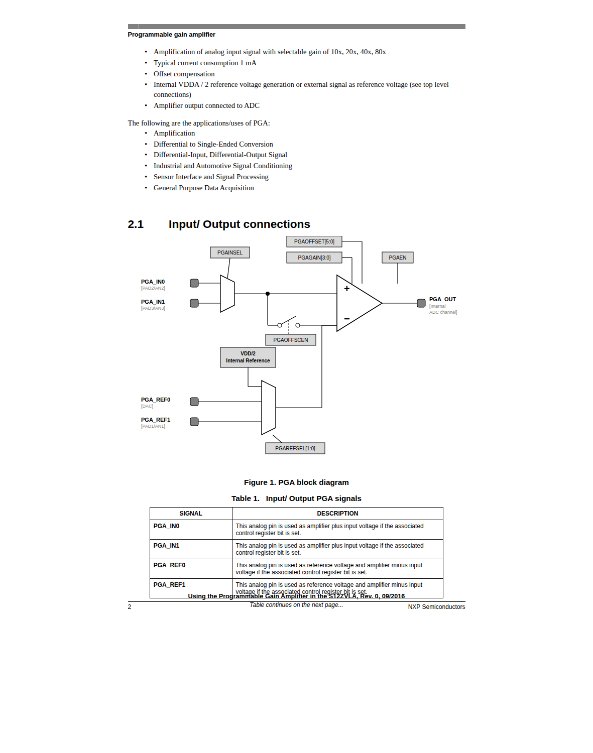Programmable gain amplifier
Amplification of analog input signal with selectable gain of 10x, 20x, 40x, 80x
Typical current consumption 1 mA
Offset compensation
Internal VDDA / 2 reference voltage generation or external signal as reference voltage (see top level connections)
Amplifier output connected to ADC
The following are the applications/uses of PGA:
Amplification
Differential to Single-Ended Conversion
Differential-Input, Differential-Output Signal
Industrial and Automotive Signal Conditioning
Sensor Interface and Signal Processing
General Purpose Data Acquisition
2.1 Input/ Output connections
PGAINSEL PGAOFFSET[5:0] PGAGAIN[3:0] PGAEN PGA_IN0 [PAD2/AN2] PGA_IN1 [PAD3/AN3] PGAOFFSCEN + − PGA_OUT [Internal ADC channel] VDD/2 Internal Reference PGA_REF0 [DAC] PGA_REF1 [PAD1/AN1] PGAREFSEL[1:0]
Figure 1. PGA block diagram
Table 1. Input/ Output PGA signals
| SIGNAL | DESCRIPTION |
| --- | --- |
| PGA_IN0 | This analog pin is used as amplifier plus input voltage if the associated control register bit is set. |
| PGA_IN1 | This analog pin is used as amplifier plus input voltage if the associated control register bit is set. |
| PGA_REF0 | This analog pin is used as reference voltage and amplifier minus input voltage if the associated control register bit is set. |
| PGA_REF1 | This analog pin is used as reference voltage and amplifier minus input voltage if the associated control register bit is set. |
Table continues on the next page...
Using the Programmable Gain Amplifier in the S12ZVLA, Rev. 0, 09/2016
2 NXP Semiconductors